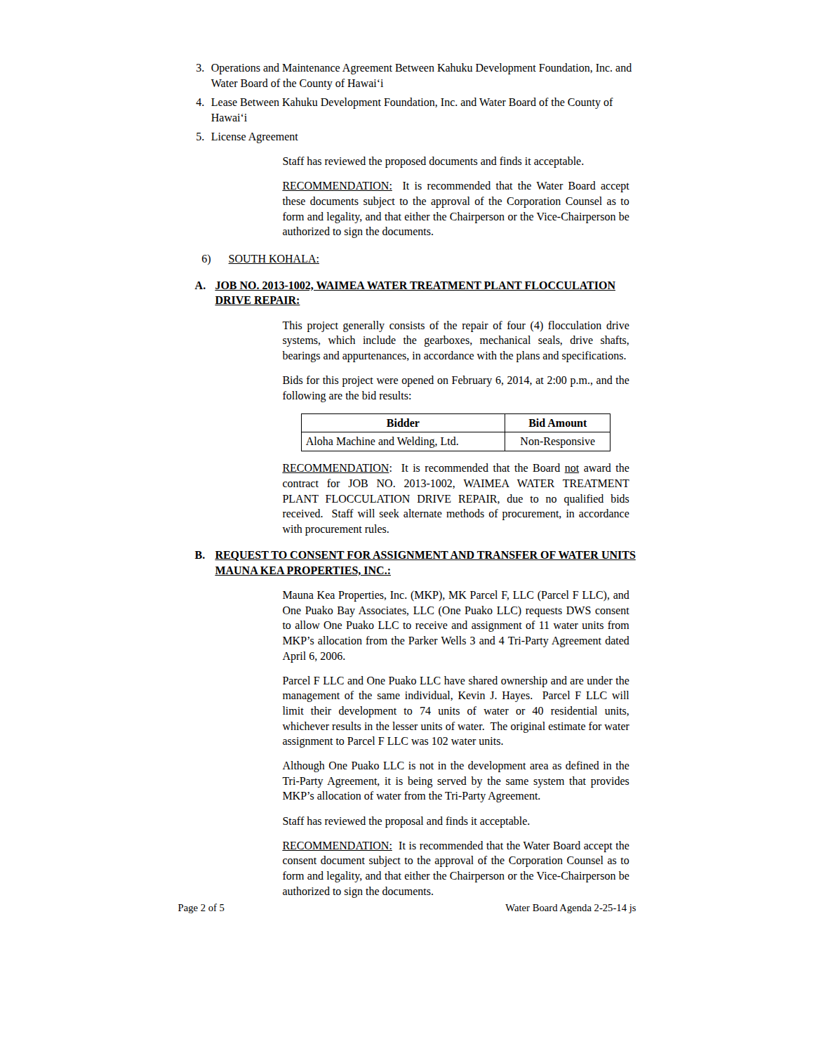Operations and Maintenance Agreement Between Kahuku Development Foundation, Inc. and Water Board of the County of Hawaiʻi
Lease Between Kahuku Development Foundation, Inc. and Water Board of the County of Hawaiʻi
License Agreement
Staff has reviewed the proposed documents and finds it acceptable.
RECOMMENDATION: It is recommended that the Water Board accept these documents subject to the approval of the Corporation Counsel as to form and legality, and that either the Chairperson or the Vice-Chairperson be authorized to sign the documents.
6)
SOUTH KOHALA:
A.
JOB NO. 2013-1002, WAIMEA WATER TREATMENT PLANT FLOCCULATION DRIVE REPAIR:
This project generally consists of the repair of four (4) flocculation drive systems, which include the gearboxes, mechanical seals, drive shafts, bearings and appurtenances, in accordance with the plans and specifications.
Bids for this project were opened on February 6, 2014, at 2:00 p.m., and the following are the bid results:
| Bidder | Bid Amount |
| --- | --- |
| Aloha Machine and Welding, Ltd. | Non-Responsive |
RECOMMENDATION: It is recommended that the Board not award the contract for JOB NO. 2013-1002, WAIMEA WATER TREATMENT PLANT FLOCCULATION DRIVE REPAIR, due to no qualified bids received. Staff will seek alternate methods of procurement, in accordance with procurement rules.
B.
REQUEST TO CONSENT FOR ASSIGNMENT AND TRANSFER OF WATER UNITS MAUNA KEA PROPERTIES, INC.:
Mauna Kea Properties, Inc. (MKP), MK Parcel F, LLC (Parcel F LLC), and One Puako Bay Associates, LLC (One Puako LLC) requests DWS consent to allow One Puako LLC to receive and assignment of 11 water units from MKP’s allocation from the Parker Wells 3 and 4 Tri-Party Agreement dated April 6, 2006.
Parcel F LLC and One Puako LLC have shared ownership and are under the management of the same individual, Kevin J. Hayes. Parcel F LLC will limit their development to 74 units of water or 40 residential units, whichever results in the lesser units of water. The original estimate for water assignment to Parcel F LLC was 102 water units.
Although One Puako LLC is not in the development area as defined in the Tri-Party Agreement, it is being served by the same system that provides MKP’s allocation of water from the Tri-Party Agreement.
Staff has reviewed the proposal and finds it acceptable.
RECOMMENDATION: It is recommended that the Water Board accept the consent document subject to the approval of the Corporation Counsel as to form and legality, and that either the Chairperson or the Vice-Chairperson be authorized to sign the documents.
Page 2 of 5
Water Board Agenda 2-25-14 js